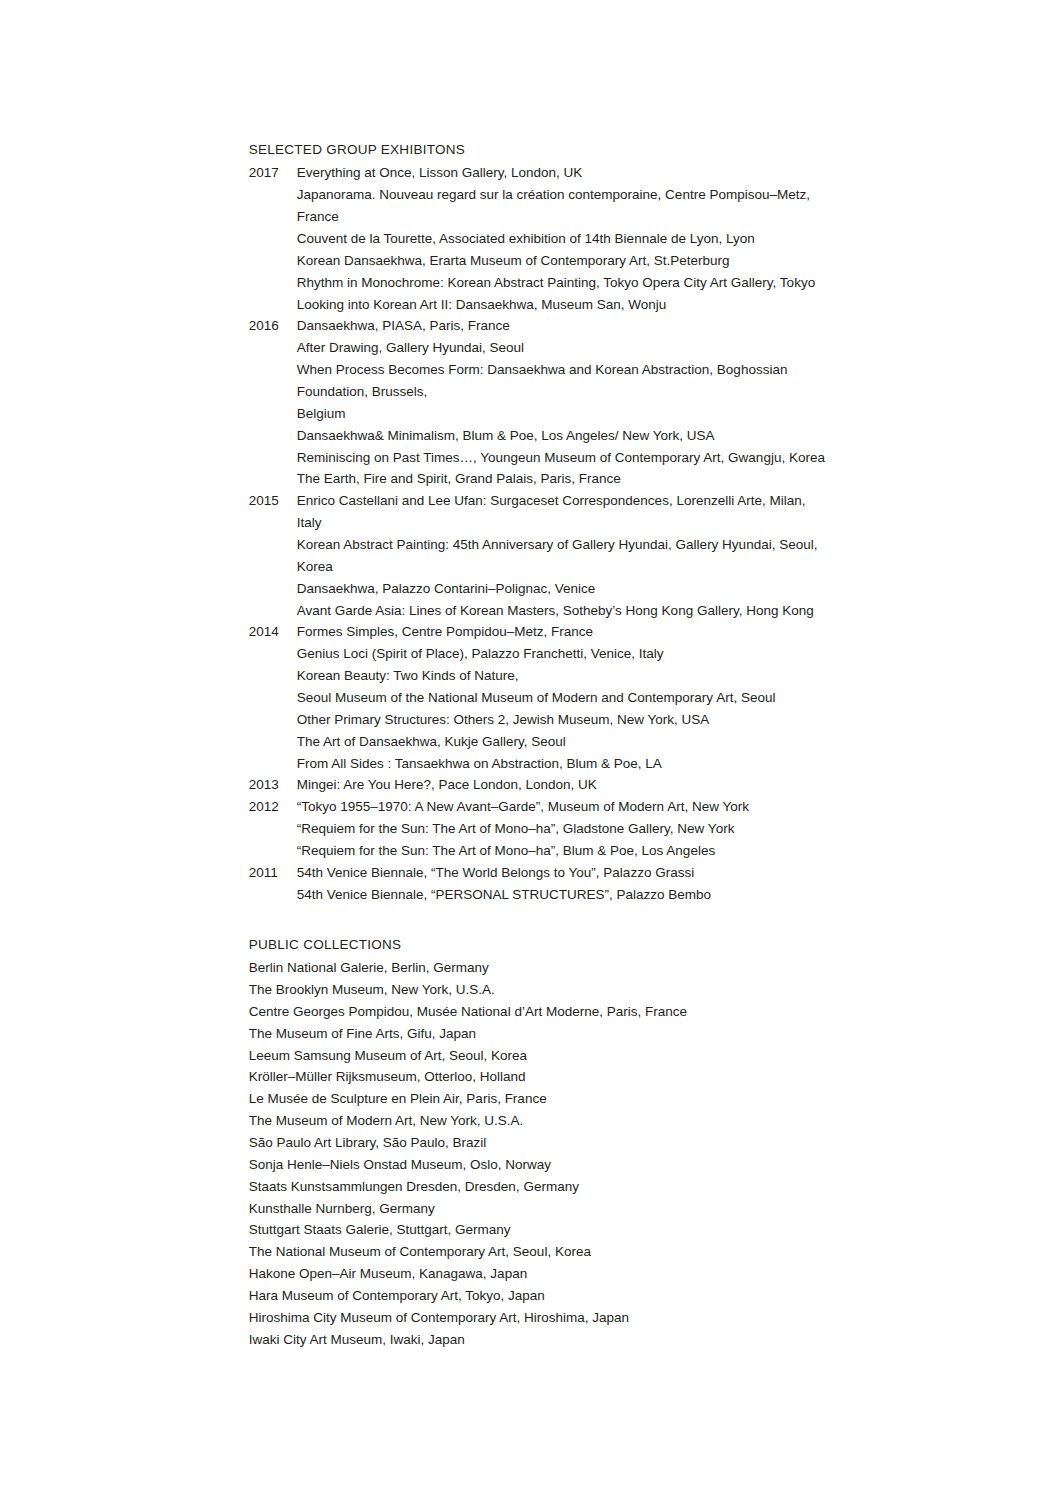SELECTED GROUP EXHIBITONS
2017
Everything at Once, Lisson Gallery, London, UK
2017
Japanorama. Nouveau regard sur la création contemporaine, Centre Pompisou–Metz, France
Couvent de la Tourette, Associated exhibition of 14th Biennale de Lyon, Lyon
Korean Dansaekhwa, Erarta Museum of Contemporary Art, St.Peterburg
Rhythm in Monochrome: Korean Abstract Painting, Tokyo Opera City Art Gallery, Tokyo
Looking into Korean Art II: Dansaekhwa, Museum San, Wonju
2016
Dansaekhwa, PIASA, Paris, France
After Drawing, Gallery Hyundai, Seoul
When Process Becomes Form: Dansaekhwa and Korean Abstraction, Boghossian Foundation, Brussels,
Belgium
Dansaekhwa& Minimalism, Blum & Poe, Los Angeles/ New York, USA
Reminiscing on Past Times…, Youngeun Museum of Contemporary Art, Gwangju, Korea
The Earth, Fire and Spirit, Grand Palais, Paris, France
2015
Enrico Castellani and Lee Ufan: Surgaceset Correspondences, Lorenzelli Arte, Milan, Italy
Korean Abstract Painting: 45th Anniversary of Gallery Hyundai, Gallery Hyundai, Seoul, Korea
Dansaekhwa, Palazzo Contarini–Polignac, Venice
Avant Garde Asia: Lines of Korean Masters, Sotheby’s Hong Kong Gallery, Hong Kong
2014
Formes Simples, Centre Pompidou–Metz, France
Genius Loci (Spirit of Place), Palazzo Franchetti, Venice, Italy
Korean Beauty: Two Kinds of Nature,
Seoul Museum of the National Museum of Modern and Contemporary Art, Seoul
Other Primary Structures: Others 2, Jewish Museum, New York, USA
The Art of Dansaekhwa, Kukje Gallery, Seoul
From All Sides : Tansaekhwa on Abstraction, Blum & Poe, LA
2013
Mingei: Are You Here?, Pace London, London, UK
2012
“Tokyo 1955–1970: A New Avant–Garde”, Museum of Modern Art, New York
“Requiem for the Sun: The Art of Mono–ha”, Gladstone Gallery, New York
“Requiem for the Sun: The Art of Mono–ha”, Blum & Poe, Los Angeles
2011
54th Venice Biennale, “The World Belongs to You”, Palazzo Grassi
54th Venice Biennale, “PERSONAL STRUCTURES”, Palazzo Bembo
PUBLIC COLLECTIONS
Berlin National Galerie, Berlin, Germany
The Brooklyn Museum, New York, U.S.A.
Centre Georges Pompidou, Musée National d’Art Moderne, Paris, France
The Museum of Fine Arts, Gifu, Japan
Leeum Samsung Museum of Art, Seoul, Korea
Kröller–Müller Rijksmuseum, Otterloo, Holland
Le Musée de Sculpture en Plein Air, Paris, France
The Museum of Modern Art, New York, U.S.A.
São Paulo Art Library, São Paulo, Brazil
Sonja Henle–Niels Onstad Museum, Oslo, Norway
Staats Kunstsammlungen Dresden, Dresden, Germany
Kunsthalle Nurnberg, Germany
Stuttgart Staats Galerie, Stuttgart, Germany
The National Museum of Contemporary Art, Seoul, Korea
Hakone Open–Air Museum, Kanagawa, Japan
Hara Museum of Contemporary Art, Tokyo, Japan
Hiroshima City Museum of Contemporary Art, Hiroshima, Japan
Iwaki City Art Museum, Iwaki, Japan